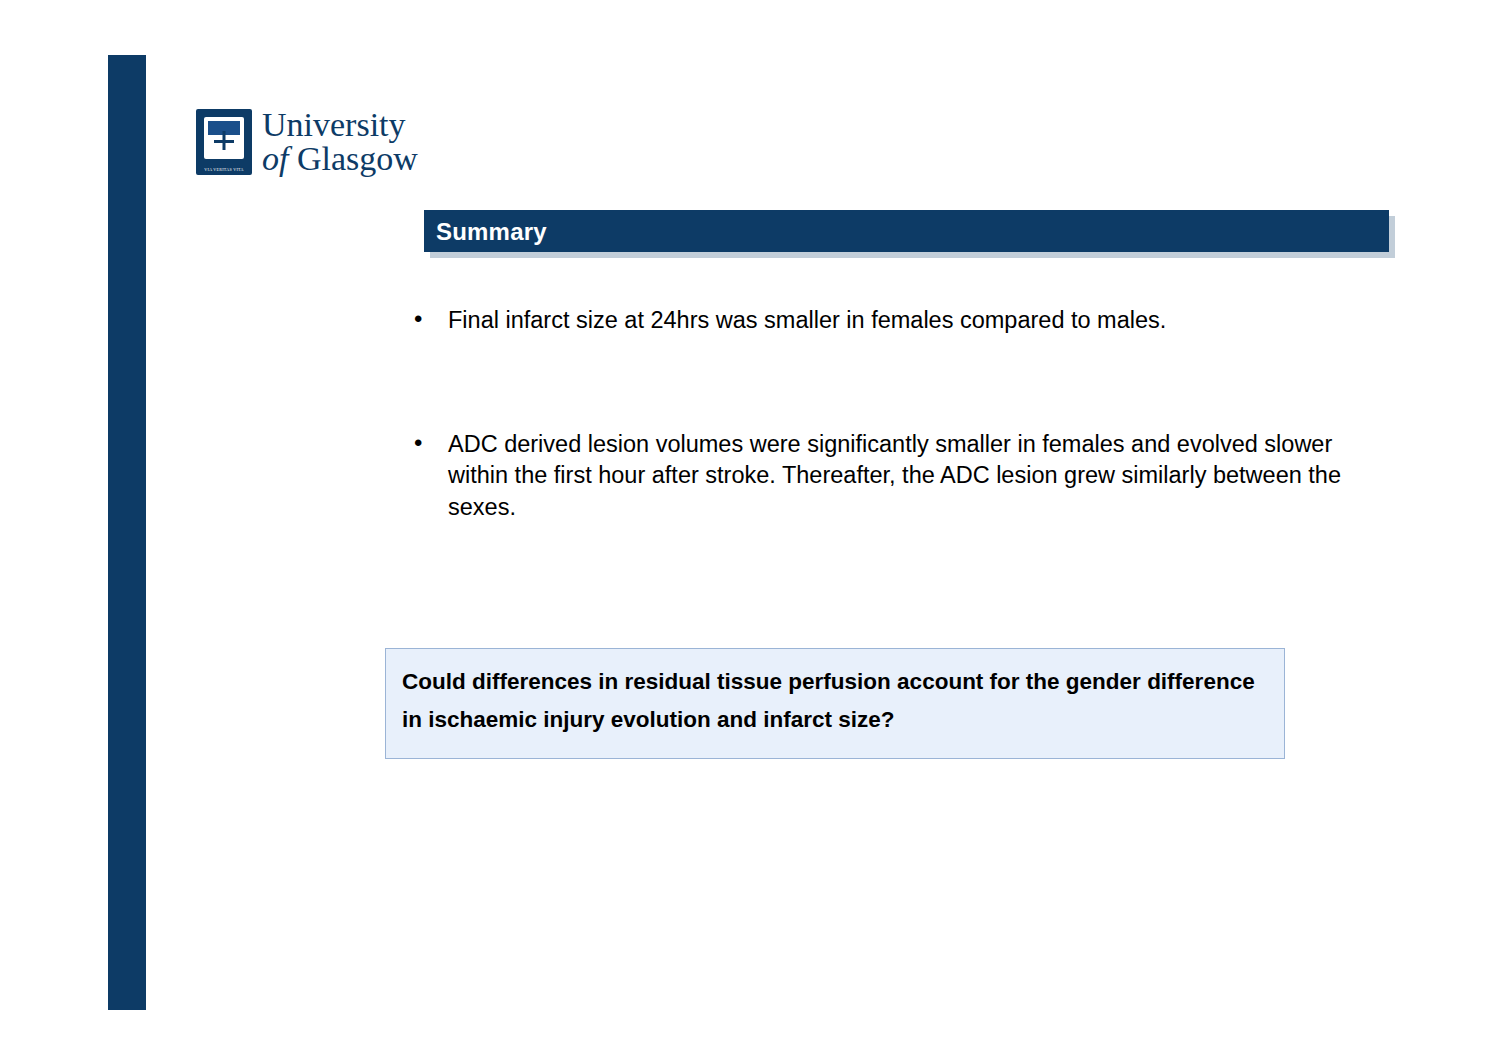University
of Glasgow
Summary
Final infarct size at 24hrs was smaller in females compared to males.
ADC derived lesion volumes were significantly smaller in females and evolved slower within the first hour after stroke. Thereafter, the ADC lesion grew similarly between the sexes.
Could differences in residual tissue perfusion account for the gender difference in ischaemic injury evolution and infarct size?